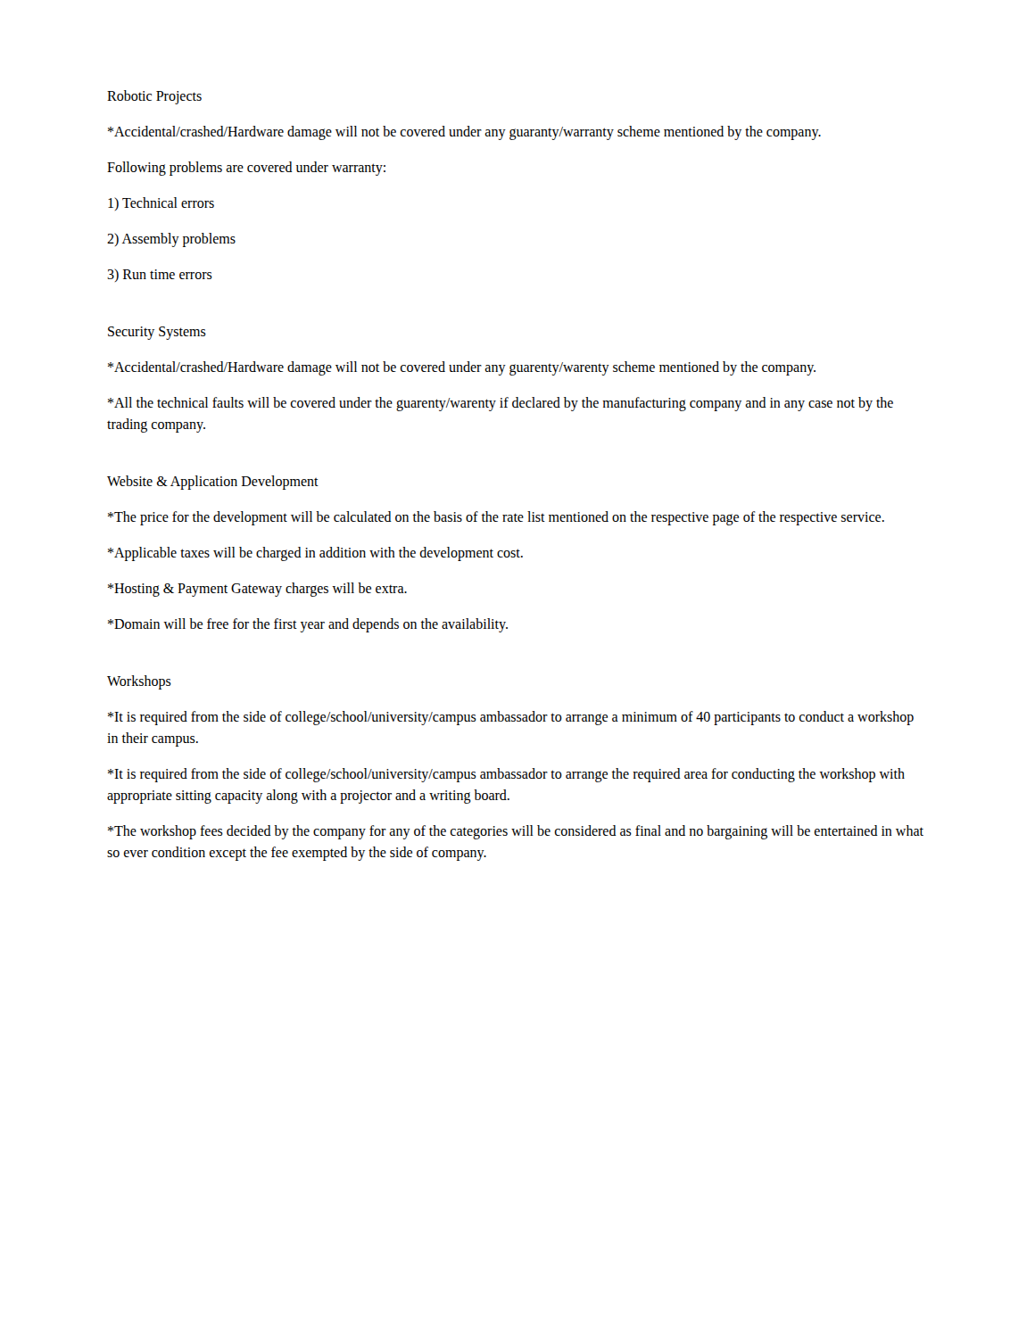Robotic Projects
*Accidental/crashed/Hardware damage will not be covered under any guaranty/warranty scheme mentioned by the company.
Following problems are covered under warranty:
1) Technical errors
2) Assembly problems
3) Run time errors
Security Systems
*Accidental/crashed/Hardware damage will not be covered under any guarenty/warenty scheme mentioned by the company.
*All the technical faults will be covered under the guarenty/warenty if declared by the manufacturing company and in any case not by the trading company.
Website & Application Development
*The price for the development will be calculated on the basis of the rate list mentioned on the respective page of the respective service.
*Applicable taxes will be charged in addition with the development cost.
*Hosting & Payment Gateway charges will be extra.
*Domain will be free for the first year and depends on the availability.
Workshops
*It is required from the side of college/school/university/campus ambassador to arrange a minimum of 40 participants to conduct a workshop in their campus.
*It is required from the side of college/school/university/campus ambassador to arrange the required area for conducting the workshop with appropriate sitting capacity along with a projector and a writing board.
*The workshop fees decided by the company for any of the categories will be considered as final and no bargaining will be entertained in what so ever condition except the fee exempted by the side of company.